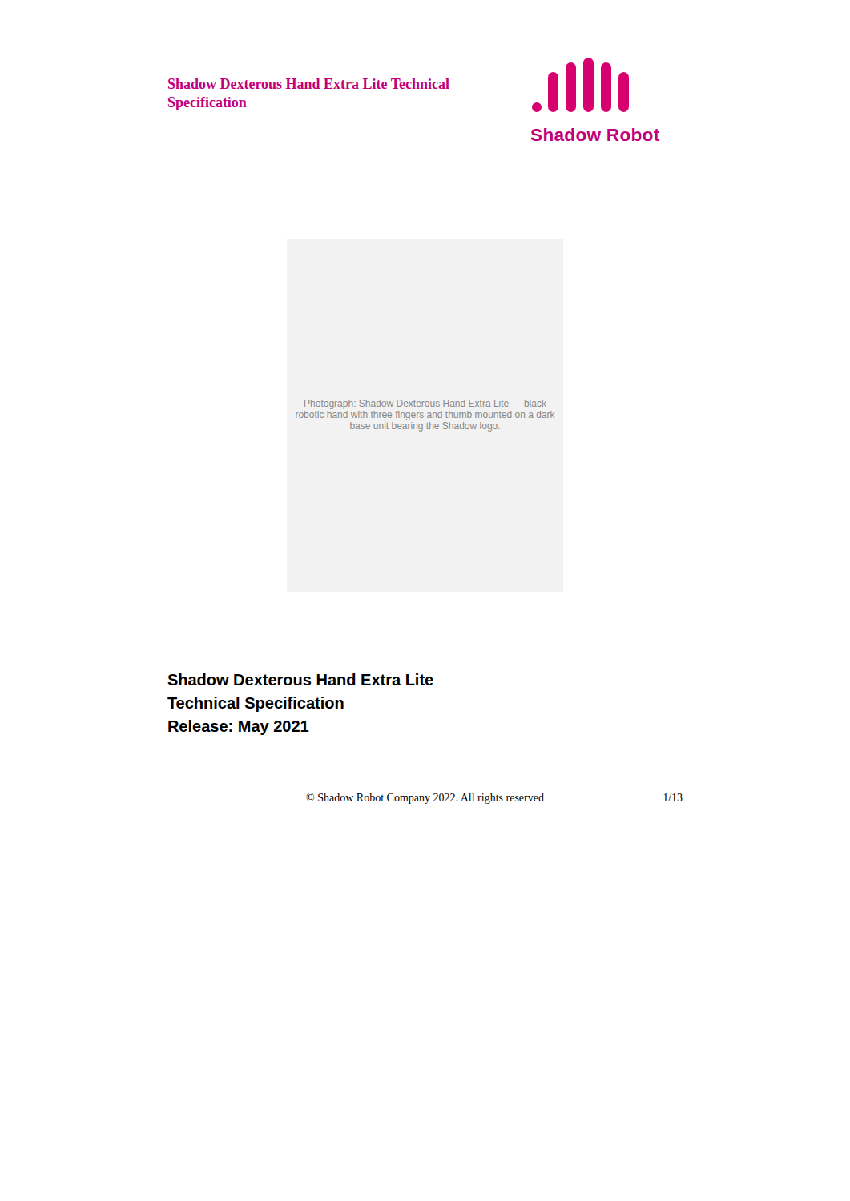Shadow Dexterous Hand Extra Lite Technical Specification
Shadow Robot
Photograph: Shadow Dexterous Hand Extra Lite — black robotic hand with three fingers and thumb mounted on a dark base unit bearing the Shadow logo.
Shadow Dexterous Hand Extra Lite
Technical Specification
Release: May 2021
© Shadow Robot Company 2022. All rights reserved
1/13